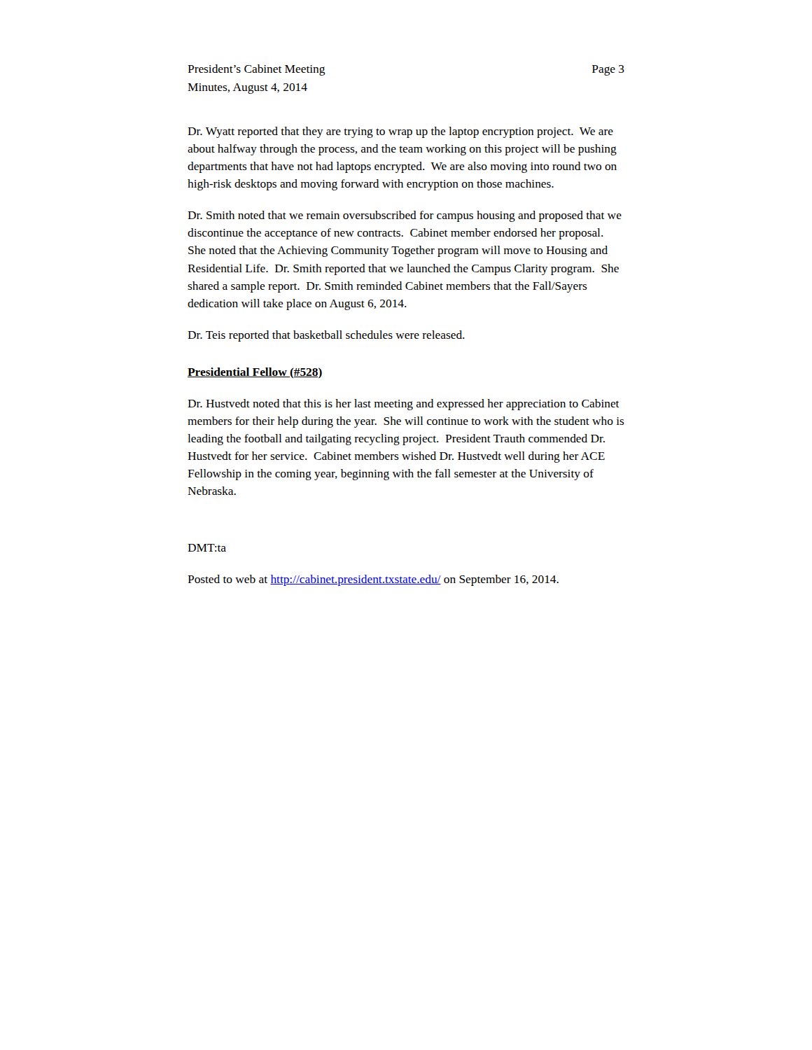President’s Cabinet Meeting
Minutes, August 4, 2014
Page 3
Dr. Wyatt reported that they are trying to wrap up the laptop encryption project. We are about halfway through the process, and the team working on this project will be pushing departments that have not had laptops encrypted. We are also moving into round two on high-risk desktops and moving forward with encryption on those machines.
Dr. Smith noted that we remain oversubscribed for campus housing and proposed that we discontinue the acceptance of new contracts. Cabinet member endorsed her proposal. She noted that the Achieving Community Together program will move to Housing and Residential Life. Dr. Smith reported that we launched the Campus Clarity program. She shared a sample report. Dr. Smith reminded Cabinet members that the Fall/Sayers dedication will take place on August 6, 2014.
Dr. Teis reported that basketball schedules were released.
Presidential Fellow (#528)
Dr. Hustvedt noted that this is her last meeting and expressed her appreciation to Cabinet members for their help during the year. She will continue to work with the student who is leading the football and tailgating recycling project. President Trauth commended Dr. Hustvedt for her service. Cabinet members wished Dr. Hustvedt well during her ACE Fellowship in the coming year, beginning with the fall semester at the University of Nebraska.
DMT:ta
Posted to web at http://cabinet.president.txstate.edu/ on September 16, 2014.